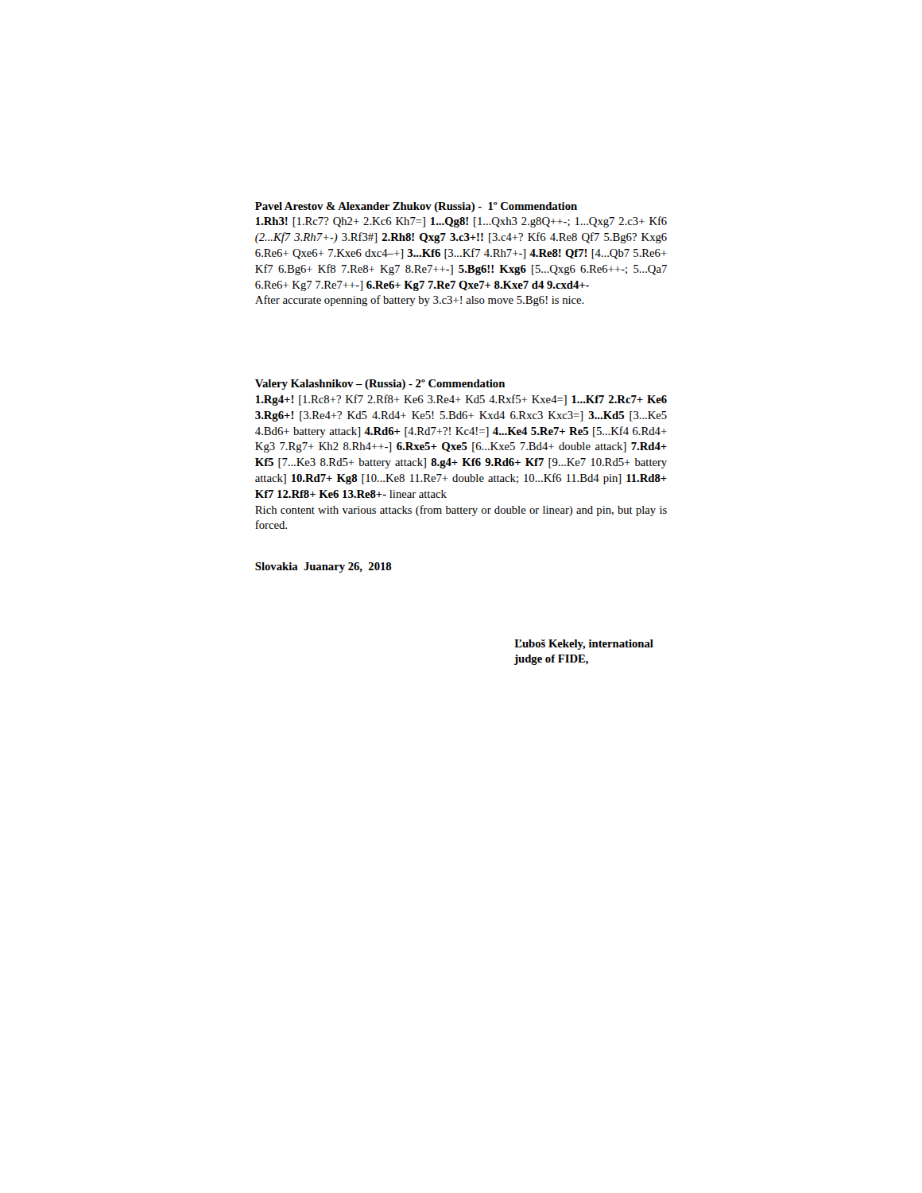Pavel Arestov & Alexander Zhukov (Russia) - 1º Commendation
1.Rh3! [1.Rc7? Qh2+ 2.Kc6 Kh7=] 1...Qg8! [1...Qxh3 2.g8Q++-; 1...Qxg7 2.c3+ Kf6 (2...Kf7 3.Rh7+-) 3.Rf3#] 2.Rh8! Qxg7 3.c3+!! [3.c4+? Kf6 4.Re8 Qf7 5.Bg6? Kxg6 6.Re6+ Qxe6+ 7.Kxe6 dxc4–+] 3...Kf6 [3...Kf7 4.Rh7+-] 4.Re8! Qf7! [4...Qb7 5.Re6+ Kf7 6.Bg6+ Kf8 7.Re8+ Kg7 8.Re7++-] 5.Bg6!! Kxg6 [5...Qxg6 6.Re6++-; 5...Qa7 6.Re6+ Kg7 7.Re7++-] 6.Re6+ Kg7 7.Re7 Qxe7+ 8.Kxe7 d4 9.cxd4+-
After accurate openning of battery by 3.c3+! also move 5.Bg6! is nice.
Valery Kalashnikov – (Russia) - 2º Commendation
1.Rg4+! [1.Rc8+? Kf7 2.Rf8+ Ke6 3.Re4+ Kd5 4.Rxf5+ Kxe4=] 1...Kf7 2.Rc7+ Ke6 3.Rg6+! [3.Re4+? Kd5 4.Rd4+ Ke5! 5.Bd6+ Kxd4 6.Rxc3 Kxc3=] 3...Kd5 [3...Ke5 4.Bd6+ battery attack] 4.Rd6+ [4.Rd7+?! Kc4!=] 4...Ke4 5.Re7+ Re5 [5...Kf4 6.Rd4+ Kg3 7.Rg7+ Kh2 8.Rh4++-] 6.Rxe5+ Qxe5 [6...Kxe5 7.Bd4+ double attack] 7.Rd4+ Kf5 [7...Ke3 8.Rd5+ battery attack] 8.g4+ Kf6 9.Rd6+ Kf7 [9...Ke7 10.Rd5+ battery attack] 10.Rd7+ Kg8 [10...Ke8 11.Re7+ double attack; 10...Kf6 11.Bd4 pin] 11.Rd8+ Kf7 12.Rf8+ Ke6 13.Re8+- linear attack
Rich content with various attacks (from battery or double or linear) and pin, but play is forced.
Slovakia Juanary 26, 2018
Ľuboš Kekely, international judge of FIDE,